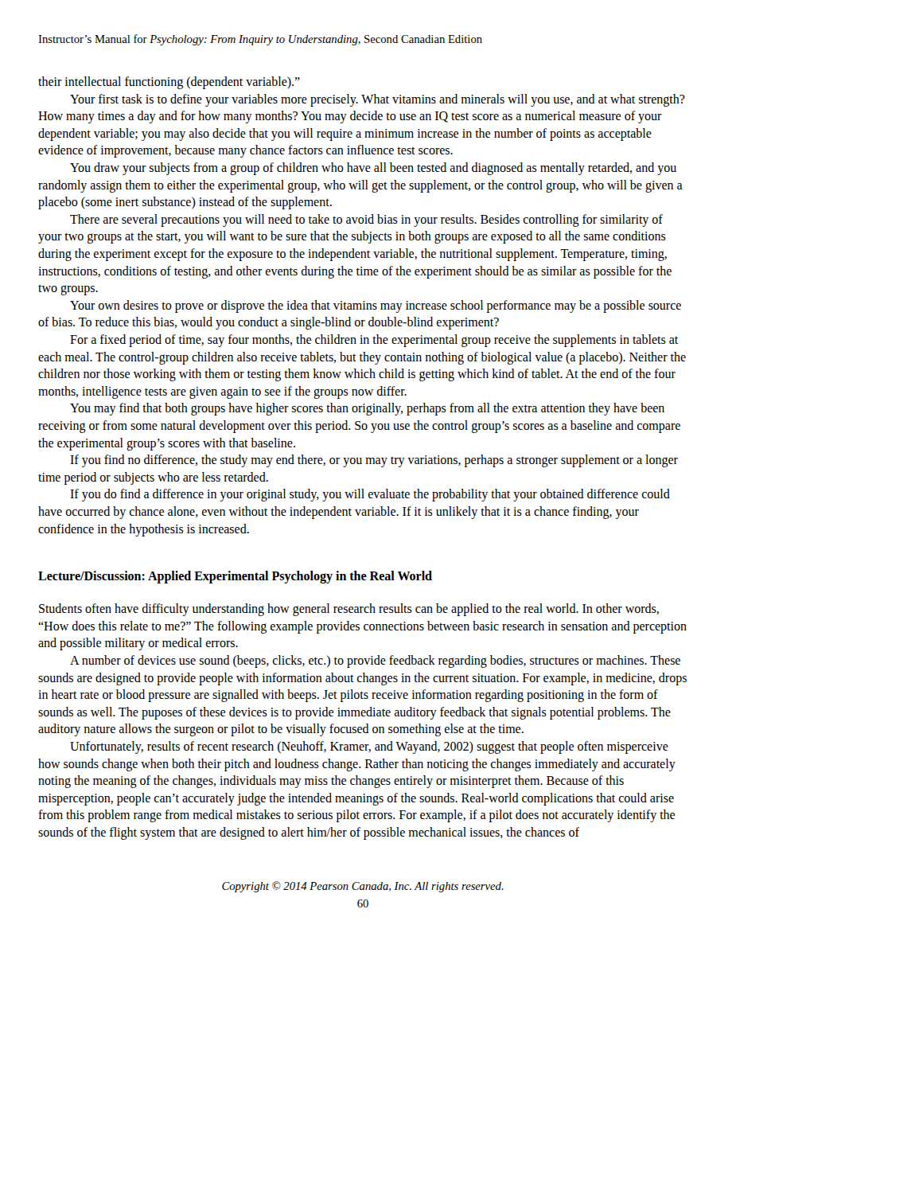Instructor’s Manual for Psychology: From Inquiry to Understanding, Second Canadian Edition
their intellectual functioning (dependent variable).”
Your first task is to define your variables more precisely. What vitamins and minerals will you use, and at what strength? How many times a day and for how many months? You may decide to use an IQ test score as a numerical measure of your dependent variable; you may also decide that you will require a minimum increase in the number of points as acceptable evidence of improvement, because many chance factors can influence test scores.
You draw your subjects from a group of children who have all been tested and diagnosed as mentally retarded, and you randomly assign them to either the experimental group, who will get the supplement, or the control group, who will be given a placebo (some inert substance) instead of the supplement.
There are several precautions you will need to take to avoid bias in your results. Besides controlling for similarity of your two groups at the start, you will want to be sure that the subjects in both groups are exposed to all the same conditions during the experiment except for the exposure to the independent variable, the nutritional supplement. Temperature, timing, instructions, conditions of testing, and other events during the time of the experiment should be as similar as possible for the two groups.
Your own desires to prove or disprove the idea that vitamins may increase school performance may be a possible source of bias. To reduce this bias, would you conduct a single-blind or double-blind experiment?
For a fixed period of time, say four months, the children in the experimental group receive the supplements in tablets at each meal. The control-group children also receive tablets, but they contain nothing of biological value (a placebo). Neither the children nor those working with them or testing them know which child is getting which kind of tablet. At the end of the four months, intelligence tests are given again to see if the groups now differ.
You may find that both groups have higher scores than originally, perhaps from all the extra attention they have been receiving or from some natural development over this period. So you use the control group’s scores as a baseline and compare the experimental group’s scores with that baseline.
If you find no difference, the study may end there, or you may try variations, perhaps a stronger supplement or a longer time period or subjects who are less retarded.
If you do find a difference in your original study, you will evaluate the probability that your obtained difference could have occurred by chance alone, even without the independent variable. If it is unlikely that it is a chance finding, your confidence in the hypothesis is increased.
Lecture/Discussion: Applied Experimental Psychology in the Real World
Students often have difficulty understanding how general research results can be applied to the real world. In other words, “How does this relate to me?” The following example provides connections between basic research in sensation and perception and possible military or medical errors.
A number of devices use sound (beeps, clicks, etc.) to provide feedback regarding bodies, structures or machines. These sounds are designed to provide people with information about changes in the current situation. For example, in medicine, drops in heart rate or blood pressure are signalled with beeps. Jet pilots receive information regarding positioning in the form of sounds as well. The puposes of these devices is to provide immediate auditory feedback that signals potential problems. The auditory nature allows the surgeon or pilot to be visually focused on something else at the time.
Unfortunately, results of recent research (Neuhoff, Kramer, and Wayand, 2002) suggest that people often misperceive how sounds change when both their pitch and loudness change. Rather than noticing the changes immediately and accurately noting the meaning of the changes, individuals may miss the changes entirely or misinterpret them. Because of this misperception, people can’t accurately judge the intended meanings of the sounds. Real-world complications that could arise from this problem range from medical mistakes to serious pilot errors. For example, if a pilot does not accurately identify the sounds of the flight system that are designed to alert him/her of possible mechanical issues, the chances of
Copyright © 2014 Pearson Canada, Inc. All rights reserved.
60